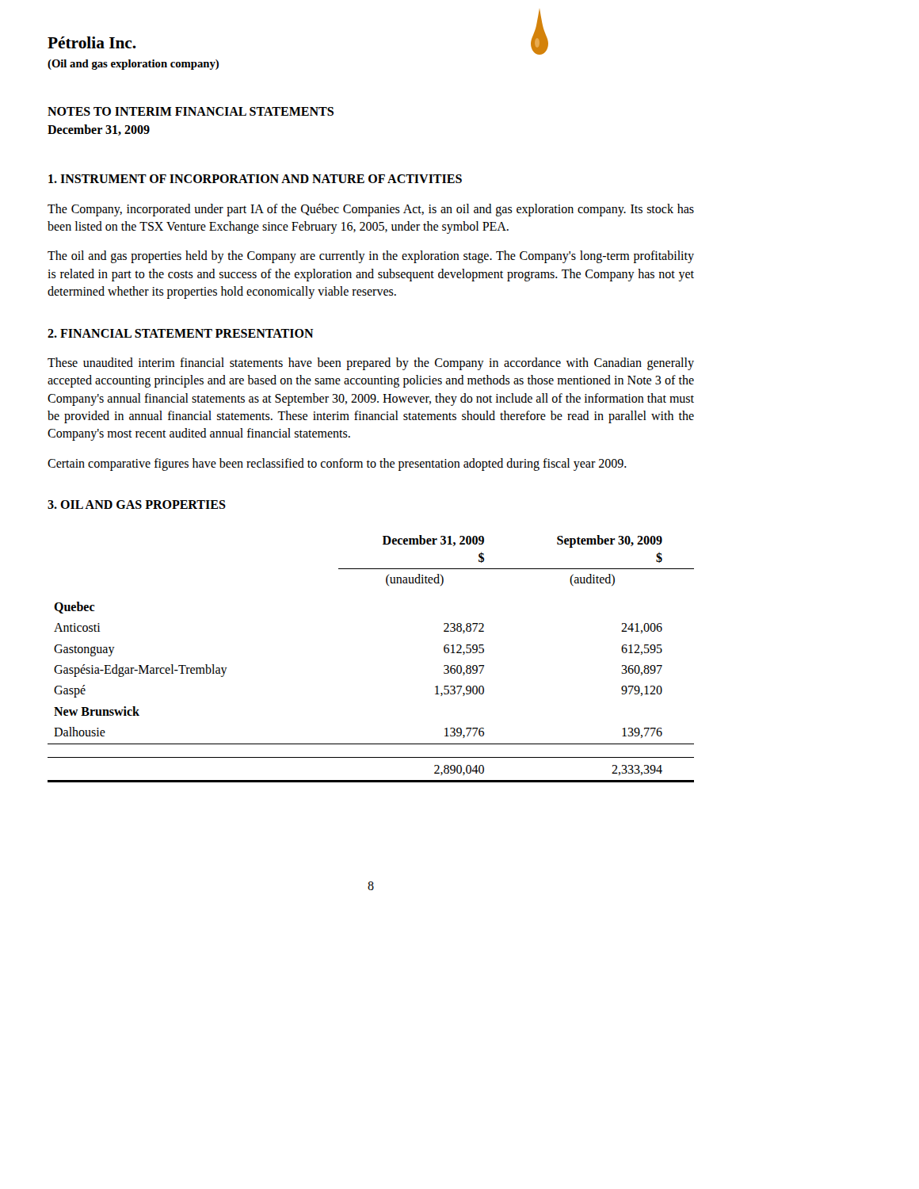Pétrolia Inc.
(Oil and gas exploration company)
NOTES TO INTERIM FINANCIAL STATEMENTS
December 31, 2009
1. INSTRUMENT OF INCORPORATION AND NATURE OF ACTIVITIES
The Company, incorporated under part IA of the Québec Companies Act, is an oil and gas exploration company. Its stock has been listed on the TSX Venture Exchange since February 16, 2005, under the symbol PEA.
The oil and gas properties held by the Company are currently in the exploration stage. The Company's long-term profitability is related in part to the costs and success of the exploration and subsequent development programs. The Company has not yet determined whether its properties hold economically viable reserves.
2. FINANCIAL STATEMENT PRESENTATION
These unaudited interim financial statements have been prepared by the Company in accordance with Canadian generally accepted accounting principles and are based on the same accounting policies and methods as those mentioned in Note 3 of the Company's annual financial statements as at September 30, 2009. However, they do not include all of the information that must be provided in annual financial statements. These interim financial statements should therefore be read in parallel with the Company's most recent audited annual financial statements.
Certain comparative figures have been reclassified to conform to the presentation adopted during fiscal year 2009.
3. OIL AND GAS PROPERTIES
| | December 31, 2009 $ | September 30, 2009 $ |
| --- | --- | --- |
| | (unaudited) | (audited) |
| Quebec | | |
| Anticosti | 238,872 | 241,006 |
| Gastonguay | 612,595 | 612,595 |
| Gaspésia-Edgar-Marcel-Tremblay | 360,897 | 360,897 |
| Gaspé | 1,537,900 | 979,120 |
| New Brunswick | | |
| Dalhousie | 139,776 | 139,776 |
| | 2,890,040 | 2,333,394 |
8